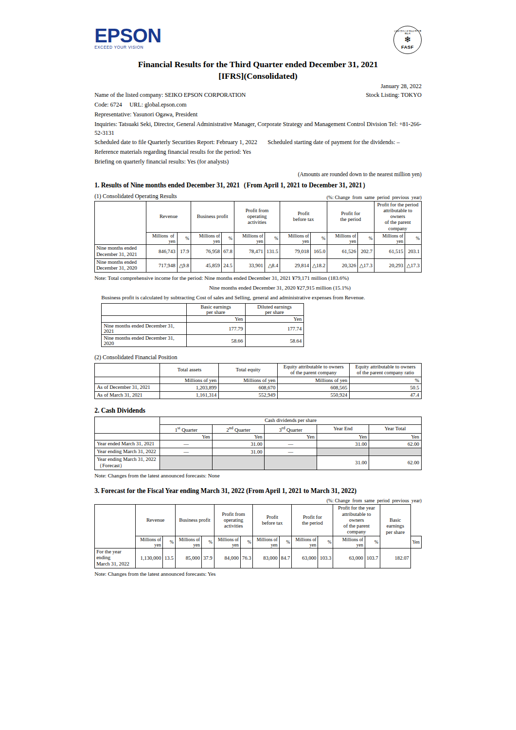EPSON
EXCEED YOUR VISION
公益財団法人 財務会計基準機構会員
❄
FASF
Financial Results for the Third Quarter ended December 31, 2021
[IFRS](Consolidated)
January 28, 2022
Name of the listed company: SEIKO EPSON CORPORATION Stock Listing: TOKYO
Code: 6724 URL: global.epson.com
Representative: Yasunori Ogawa, President
Inquiries: Tatsuaki Seki, Director, General Administrative Manager, Corporate Strategy and Management Control Division Tel: +81-266-52-3131
Scheduled date to file Quarterly Securities Report: February 1, 2022 Scheduled starting date of payment for the dividends: –
Reference materials regarding financial results for the period: Yes
Briefing on quarterly financial results: Yes (for analysts)
(Amounts are rounded down to the nearest million yen)
1. Results of Nine months ended December 31, 2021（From April 1, 2021 to December 31, 2021）
(1) Consolidated Operating Results (%: Change from same period previous year)
| | Revenue | Business profit | Profit from operating activities | Profit before tax | Profit for the period | Profit for the period attributable to owners of the parent company |
| --- | --- | --- | --- | --- | --- | --- |
| Millions of yen | % | Millions of yen | % | Millions of yen | % | Millions of yen | % | Millions of yen | % | Millions of yen | % |
| Nine months ended December 31, 2021 | 846,743 | 17.9 | 76,958 | 67.8 | 78,471 | 131.5 | 79,018 | 165.0 | 61,526 | 202.7 | 61,515 | 203.1 |
| Nine months ended December 31, 2020 | 717,948 | △ 9.8 | 45,859 | 24.5 | 33,901 | △ 8.4 | 29,814 | △ 18.2 | 20,326 | △ 17.3 | 20,293 | △ 17.3 |
Note: Total comprehensive income for the period: Nine months ended December 31, 2021 ¥79,171 million (183.6%)
Nine months ended December 31, 2020 ¥27,915 million (15.1%)
Business profit is calculated by subtracting Cost of sales and Selling, general and administrative expenses from Revenue.
| | Basic earnings per share | Diluted earnings per share |
| --- | --- | --- |
| | Yen | Yen |
| Nine months ended December 31, 2021 | 177.79 | 177.74 |
| Nine months ended December 31, 2020 | 58.66 | 58.64 |
(2) Consolidated Financial Position
| | Total assets | Total equity | Equity attributable to owners of the parent company | Equity attributable to owners of the parent company ratio |
| --- | --- | --- | --- | --- |
| | Millions of yen | Millions of yen | Millions of yen | % |
| As of December 31, 2021 | 1,203,899 | 608,670 | 608,565 | 50.5 |
| As of March 31, 2021 | 1,161,314 | 552,949 | 550,924 | 47.4 |
2. Cash Dividends
| | Cash dividends per share |
| --- | --- |
| 1 st Quarter | 2 nd Quarter | 3 rd Quarter | Year End | Year Total |
| | Yen | Yen | Yen | Yen | Yen |
| Year ended March 31, 2021 | — | 31.00 | — | 31.00 | 62.00 |
| Year ending March 31, 2022 | — | 31.00 | — | | |
| Year ending March 31, 2022 （Forecast） | | | | 31.00 | 62.00 |
Note: Changes from the latest announced forecasts: None
3. Forecast for the Fiscal Year ending March 31, 2022 (From April 1, 2021 to March 31, 2022)
(%: Change from same period previous year)
| | Revenue | Business profit | Profit from operating activities | Profit before tax | Profit for the period | Profit for the year attributable to owners of the parent company | Basic earnings per share |
| --- | --- | --- | --- | --- | --- | --- | --- |
| Millions of yen | % | Millions of yen | % | Millions of yen | % | Millions of yen | % | Millions of yen | % | Millions of yen | % | Yen |
| For the year ending March 31, 2022 | 1,130,000 | 13.5 | 85,000 | 37.9 | 84,000 | 76.3 | 83,000 | 84.7 | 63,000 | 103.3 | 63,000 | 103.7 | 182.07 |
Note: Changes from the latest announced forecasts: Yes